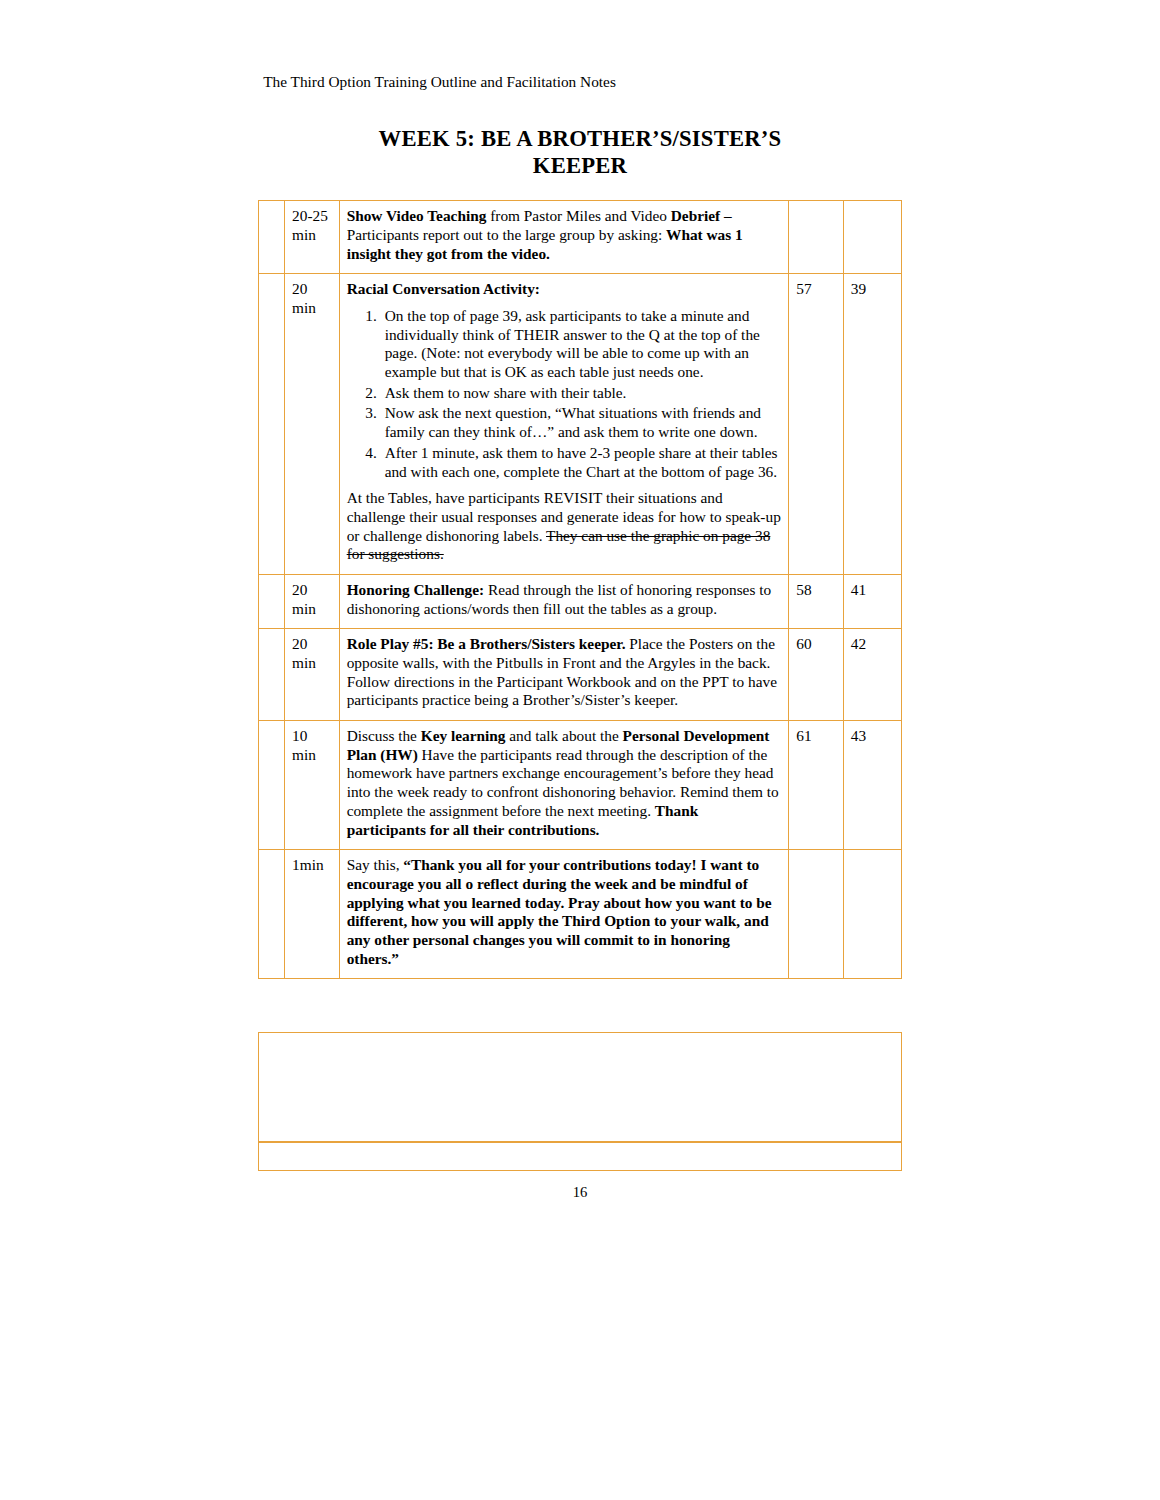The Third Option Training Outline and Facilitation Notes
WEEK 5: BE A BROTHER’S/SISTER’S
KEEPER
| | 20-25 min | Show Video Teaching from Pastor Miles and Video Debrief – Participants report out to the large group by asking: What was 1 insight they got from the video. | | |
| | 20 min | Racial Conversation Activity: On the top of page 39, ask participants to take a minute and individually think of THEIR answer to the Q at the top of the page. (Note: not everybody will be able to come up with an example but that is OK as each table just needs one. Ask them to now share with their table. Now ask the next question, “What situations with friends and family can they think of…” and ask them to write one down. After 1 minute, ask them to have 2-3 people share at their tables and with each one, complete the Chart at the bottom of page 36. At the Tables, have participants REVISIT their situations and challenge their usual responses and generate ideas for how to speak-up or challenge dishonoring labels. They can use the graphic on page 38 for suggestions. | 57 | 39 |
| | 20 min | Honoring Challenge: Read through the list of honoring responses to dishonoring actions/words then fill out the tables as a group. | 58 | 41 |
| | 20 min | Role Play #5: Be a Brothers/Sisters keeper. Place the Posters on the opposite walls, with the Pitbulls in Front and the Argyles in the back. Follow directions in the Participant Workbook and on the PPT to have participants practice being a Brother’s/Sister’s keeper. | 60 | 42 |
| | 10 min | Discuss the Key learning and talk about the Personal Development Plan (HW) Have the participants read through the description of the homework have partners exchange encouragement’s before they head into the week ready to confront dishonoring behavior. Remind them to complete the assignment before the next meeting. Thank participants for all their contributions. | 61 | 43 |
| | 1min | Say this, “Thank you all for your contributions today! I want to encourage you all o reflect during the week and be mindful of applying what you learned today. Pray about how you want to be different, how you will apply the Third Option to your walk, and any other personal changes you will commit to in honoring others.” | | |
16